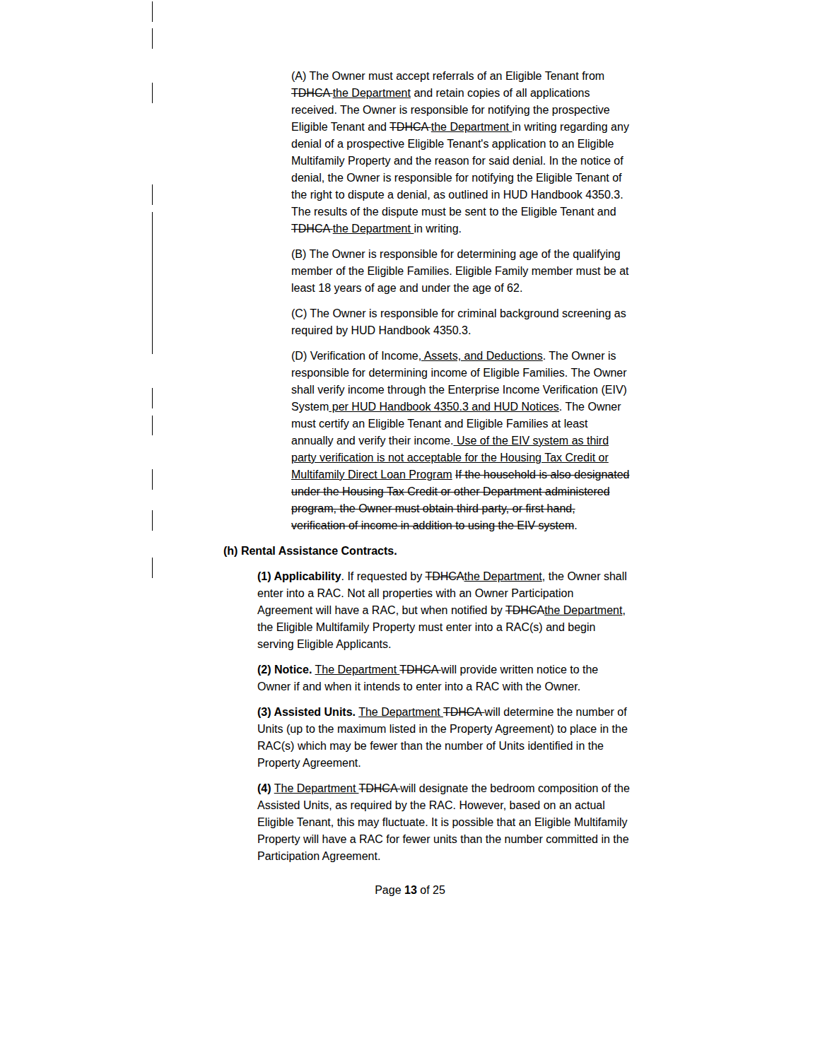(A) The Owner must accept referrals of an Eligible Tenant from TDHCA the Department and retain copies of all applications received. The Owner is responsible for notifying the prospective Eligible Tenant and TDHCA the Department in writing regarding any denial of a prospective Eligible Tenant's application to an Eligible Multifamily Property and the reason for said denial. In the notice of denial, the Owner is responsible for notifying the Eligible Tenant of the right to dispute a denial, as outlined in HUD Handbook 4350.3. The results of the dispute must be sent to the Eligible Tenant and TDHCA the Department in writing.
(B) The Owner is responsible for determining age of the qualifying member of the Eligible Families. Eligible Family member must be at least 18 years of age and under the age of 62.
(C) The Owner is responsible for criminal background screening as required by HUD Handbook 4350.3.
(D) Verification of Income, Assets, and Deductions. The Owner is responsible for determining income of Eligible Families. The Owner shall verify income through the Enterprise Income Verification (EIV) System per HUD Handbook 4350.3 and HUD Notices. The Owner must certify an Eligible Tenant and Eligible Families at least annually and verify their income. Use of the EIV system as third party verification is not acceptable for the Housing Tax Credit or Multifamily Direct Loan Program If the household is also designated under the Housing Tax Credit or other Department administered program, the Owner must obtain third party, or first hand, verification of income in addition to using the EIV system.
(h) Rental Assistance Contracts.
(1) Applicability. If requested by TDHCAthe Department, the Owner shall enter into a RAC. Not all properties with an Owner Participation Agreement will have a RAC, but when notified by TDHCAthe Department, the Eligible Multifamily Property must enter into a RAC(s) and begin serving Eligible Applicants.
(2) Notice. The Department TDHCA will provide written notice to the Owner if and when it intends to enter into a RAC with the Owner.
(3) Assisted Units. The Department TDHCA will determine the number of Units (up to the maximum listed in the Property Agreement) to place in the RAC(s) which may be fewer than the number of Units identified in the Property Agreement.
(4) The Department TDHCA will designate the bedroom composition of the Assisted Units, as required by the RAC. However, based on an actual Eligible Tenant, this may fluctuate. It is possible that an Eligible Multifamily Property will have a RAC for fewer units than the number committed in the Participation Agreement.
Page 13 of 25